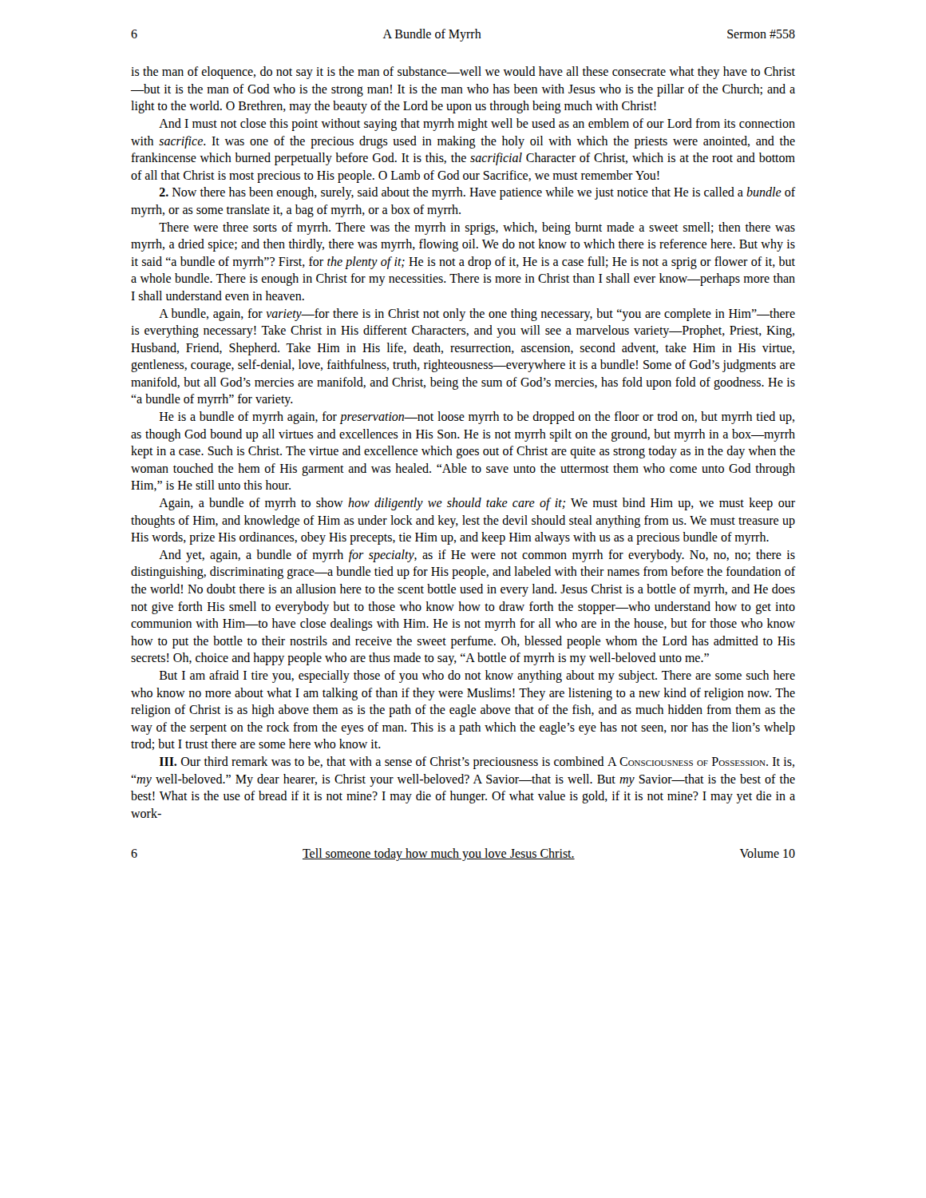6 A Bundle of Myrrh Sermon #558
is the man of eloquence, do not say it is the man of substance—well we would have all these consecrate what they have to Christ—but it is the man of God who is the strong man! It is the man who has been with Jesus who is the pillar of the Church; and a light to the world. O Brethren, may the beauty of the Lord be upon us through being much with Christ!
And I must not close this point without saying that myrrh might well be used as an emblem of our Lord from its connection with sacrifice. It was one of the precious drugs used in making the holy oil with which the priests were anointed, and the frankincense which burned perpetually before God. It is this, the sacrificial Character of Christ, which is at the root and bottom of all that Christ is most precious to His people. O Lamb of God our Sacrifice, we must remember You!
2. Now there has been enough, surely, said about the myrrh. Have patience while we just notice that He is called a bundle of myrrh, or as some translate it, a bag of myrrh, or a box of myrrh.
There were three sorts of myrrh. There was the myrrh in sprigs, which, being burnt made a sweet smell; then there was myrrh, a dried spice; and then thirdly, there was myrrh, flowing oil. We do not know to which there is reference here. But why is it said “a bundle of myrrh”? First, for the plenty of it; He is not a drop of it, He is a case full; He is not a sprig or flower of it, but a whole bundle. There is enough in Christ for my necessities. There is more in Christ than I shall ever know—perhaps more than I shall understand even in heaven.
A bundle, again, for variety—for there is in Christ not only the one thing necessary, but “you are complete in Him”—there is everything necessary! Take Christ in His different Characters, and you will see a marvelous variety—Prophet, Priest, King, Husband, Friend, Shepherd. Take Him in His life, death, resurrection, ascension, second advent, take Him in His virtue, gentleness, courage, self-denial, love, faithfulness, truth, righteousness—everywhere it is a bundle! Some of God’s judgments are manifold, but all God’s mercies are manifold, and Christ, being the sum of God’s mercies, has fold upon fold of goodness. He is “a bundle of myrrh” for variety.
He is a bundle of myrrh again, for preservation—not loose myrrh to be dropped on the floor or trod on, but myrrh tied up, as though God bound up all virtues and excellences in His Son. He is not myrrh spilt on the ground, but myrrh in a box—myrrh kept in a case. Such is Christ. The virtue and excellence which goes out of Christ are quite as strong today as in the day when the woman touched the hem of His garment and was healed. “Able to save unto the uttermost them who come unto God through Him,” is He still unto this hour.
Again, a bundle of myrrh to show how diligently we should take care of it; We must bind Him up, we must keep our thoughts of Him, and knowledge of Him as under lock and key, lest the devil should steal anything from us. We must treasure up His words, prize His ordinances, obey His precepts, tie Him up, and keep Him always with us as a precious bundle of myrrh.
And yet, again, a bundle of myrrh for specialty, as if He were not common myrrh for everybody. No, no, no; there is distinguishing, discriminating grace—a bundle tied up for His people, and labeled with their names from before the foundation of the world! No doubt there is an allusion here to the scent bottle used in every land. Jesus Christ is a bottle of myrrh, and He does not give forth His smell to everybody but to those who know how to draw forth the stopper—who understand how to get into communion with Him—to have close dealings with Him. He is not myrrh for all who are in the house, but for those who know how to put the bottle to their nostrils and receive the sweet perfume. Oh, blessed people whom the Lord has admitted to His secrets! Oh, choice and happy people who are thus made to say, “A bottle of myrrh is my well-beloved unto me.”
But I am afraid I tire you, especially those of you who do not know anything about my subject. There are some such here who know no more about what I am talking of than if they were Muslims! They are listening to a new kind of religion now. The religion of Christ is as high above them as is the path of the eagle above that of the fish, and as much hidden from them as the way of the serpent on the rock from the eyes of man. This is a path which the eagle’s eye has not seen, nor has the lion’s whelp trod; but I trust there are some here who know it.
III. Our third remark was to be, that with a sense of Christ’s preciousness is combined A Consciousness of Possession. It is, “my well-beloved.” My dear hearer, is Christ your well-beloved? A Savior—that is well. But my Savior—that is the best of the best! What is the use of bread if it is not mine? I may die of hunger. Of what value is gold, if it is not mine? I may yet die in a work-
6 Tell someone today how much you love Jesus Christ. Volume 10